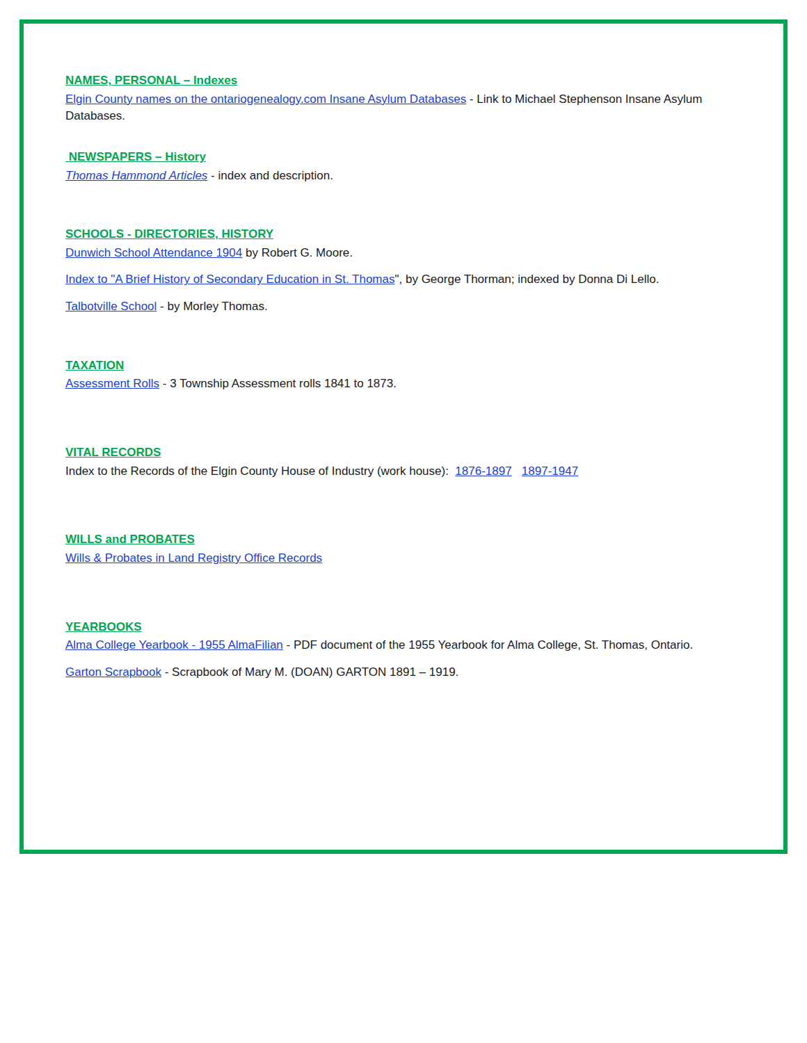NAMES, PERSONAL – Indexes
Elgin County names on the ontariogenealogy.com Insane Asylum Databases - Link to Michael Stephenson Insane Asylum Databases.
NEWSPAPERS – History
Thomas Hammond Articles - index and description.
SCHOOLS - DIRECTORIES, HISTORY
Dunwich School Attendance 1904 by Robert G. Moore.
Index to "A Brief History of Secondary Education in St. Thomas", by George Thorman; indexed by Donna Di Lello.
Talbotville School - by Morley Thomas.
TAXATION
Assessment Rolls - 3 Township Assessment rolls 1841 to 1873.
VITAL RECORDS
Index to the Records of the Elgin County House of Industry (work house): 1876-1897 1897-1947
WILLS and PROBATES
Wills & Probates in Land Registry Office Records
YEARBOOKS
Alma College Yearbook - 1955 AlmaFilian - PDF document of the 1955 Yearbook for Alma College, St. Thomas, Ontario.
Garton Scrapbook - Scrapbook of Mary M. (DOAN) GARTON 1891 – 1919.